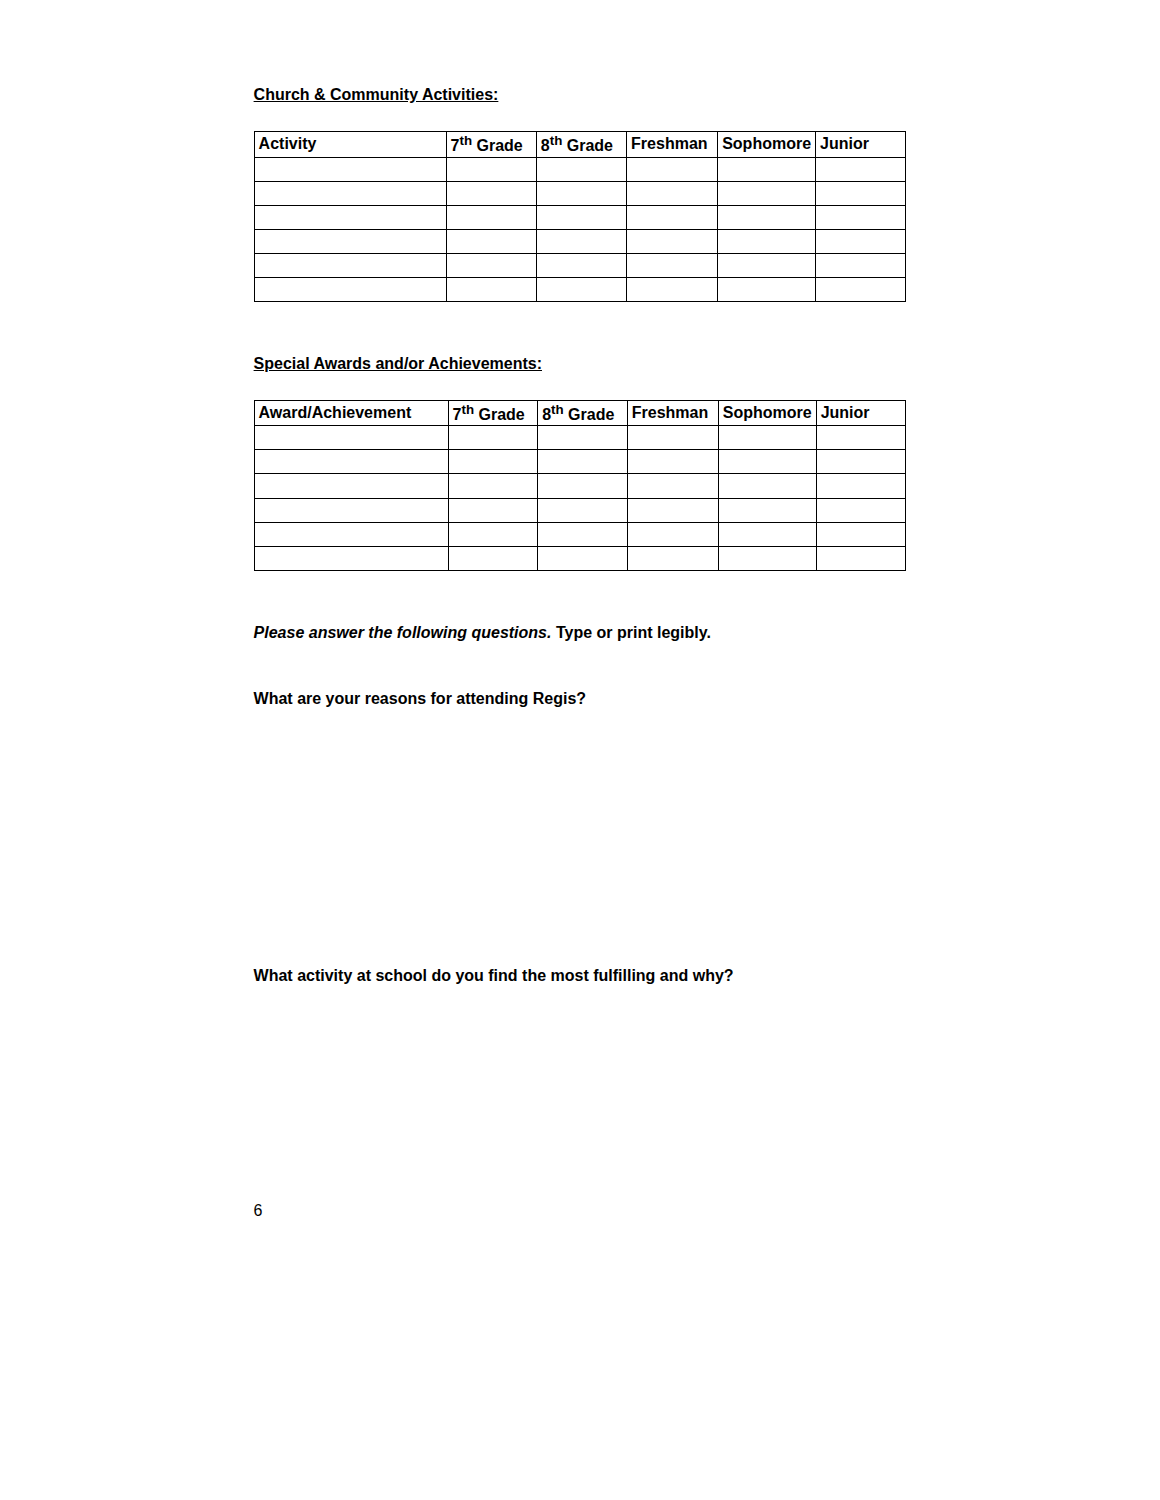Church & Community Activities:
| Activity | 7 th Grade | 8 th Grade | Freshman | Sophomore | Junior |
| --- | --- | --- | --- | --- | --- |
Special Awards and/or Achievements:
| Award/Achievement | 7 th Grade | 8 th Grade | Freshman | Sophomore | Junior |
| --- | --- | --- | --- | --- | --- |
Please answer the following questions. Type or print legibly.
What are your reasons for attending Regis?
What activity at school do you find the most fulfilling and why?
6